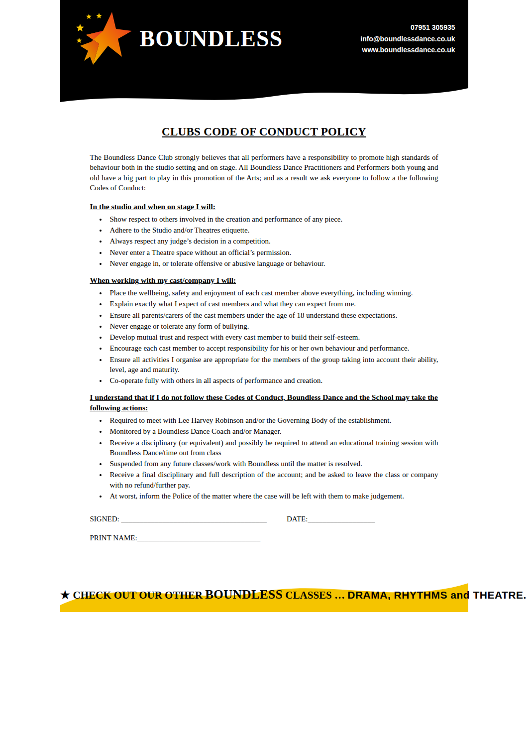BOUNDLESS
07951 305935
info@boundlessdance.co.uk
www.boundlessdance.co.uk
CLUBS CODE OF CONDUCT POLICY
The Boundless Dance Club strongly believes that all performers have a responsibility to promote high standards of behaviour both in the studio setting and on stage. All Boundless Dance Practitioners and Performers both young and old have a big part to play in this promotion of the Arts; and as a result we ask everyone to follow a the following Codes of Conduct:
In the studio and when on stage I will:
Show respect to others involved in the creation and performance of any piece.
Adhere to the Studio and/or Theatres etiquette.
Always respect any judge’s decision in a competition.
Never enter a Theatre space without an official’s permission.
Never engage in, or tolerate offensive or abusive language or behaviour.
When working with my cast/company I will:
Place the wellbeing, safety and enjoyment of each cast member above everything, including winning.
Explain exactly what I expect of cast members and what they can expect from me.
Ensure all parents/carers of the cast members under the age of 18 understand these expectations.
Never engage or tolerate any form of bullying.
Develop mutual trust and respect with every cast member to build their self-esteem.
Encourage each cast member to accept responsibility for his or her own behaviour and performance.
Ensure all activities I organise are appropriate for the members of the group taking into account their ability, level, age and maturity.
Co-operate fully with others in all aspects of performance and creation.
I understand that if I do not follow these Codes of Conduct, Boundless Dance and the School may take the following actions:
Required to meet with Lee Harvey Robinson and/or the Governing Body of the establishment.
Monitored by a Boundless Dance Coach and/or Manager.
Receive a disciplinary (or equivalent) and possibly be required to attend an educational training session with Boundless Dance/time out from class
Suspended from any future classes/work with Boundless until the matter is resolved.
Receive a final disciplinary and full description of the account; and be asked to leave the class or company with no refund/further pay.
At worst, inform the Police of the matter where the case will be left with them to make judgement.
SIGNED: _______________________________________
DATE:__________________
PRINT NAME:_________________________________
★CHECK OUT OUR OTHER BOUNDLESS CLASSES … DRAMA, RHYTHMS and THEATRE.